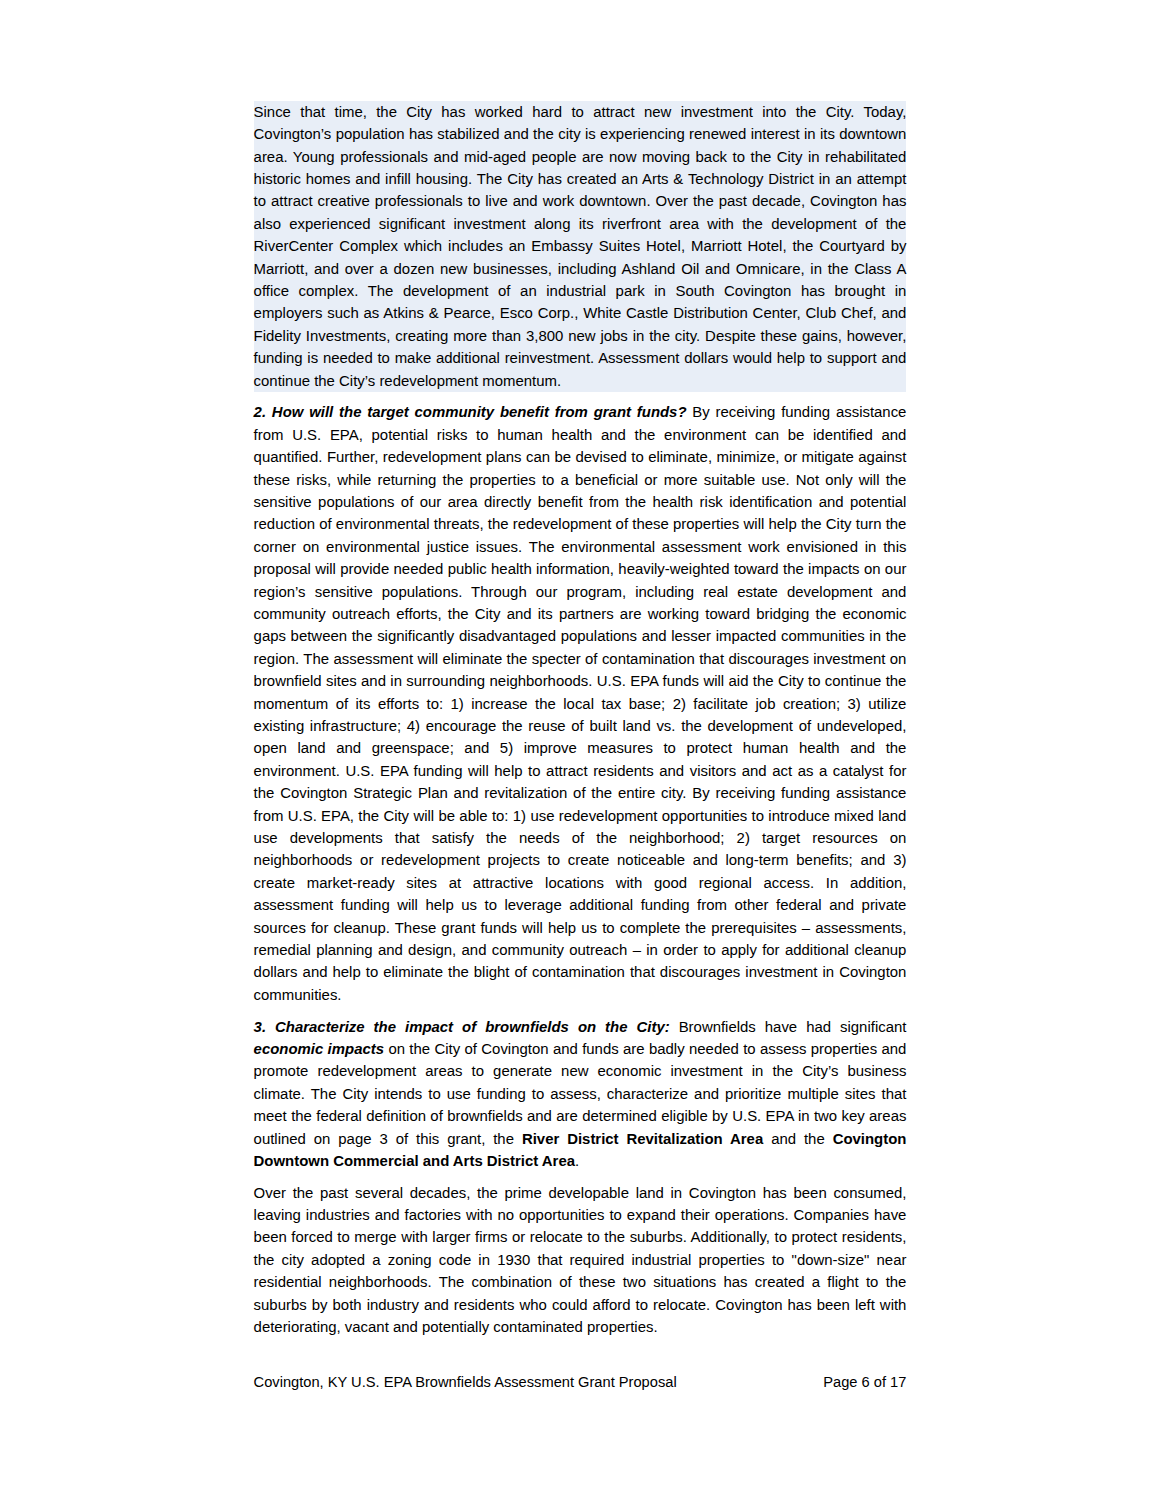Since that time, the City has worked hard to attract new investment into the City. Today, Covington’s population has stabilized and the city is experiencing renewed interest in its downtown area. Young professionals and mid-aged people are now moving back to the City in rehabilitated historic homes and infill housing. The City has created an Arts & Technology District in an attempt to attract creative professionals to live and work downtown. Over the past decade, Covington has also experienced significant investment along its riverfront area with the development of the RiverCenter Complex which includes an Embassy Suites Hotel, Marriott Hotel, the Courtyard by Marriott, and over a dozen new businesses, including Ashland Oil and Omnicare, in the Class A office complex. The development of an industrial park in South Covington has brought in employers such as Atkins & Pearce, Esco Corp., White Castle Distribution Center, Club Chef, and Fidelity Investments, creating more than 3,800 new jobs in the city. Despite these gains, however, funding is needed to make additional reinvestment. Assessment dollars would help to support and continue the City’s redevelopment momentum.
2. How will the target community benefit from grant funds? By receiving funding assistance from U.S. EPA, potential risks to human health and the environment can be identified and quantified. Further, redevelopment plans can be devised to eliminate, minimize, or mitigate against these risks, while returning the properties to a beneficial or more suitable use. Not only will the sensitive populations of our area directly benefit from the health risk identification and potential reduction of environmental threats, the redevelopment of these properties will help the City turn the corner on environmental justice issues. The environmental assessment work envisioned in this proposal will provide needed public health information, heavily-weighted toward the impacts on our region’s sensitive populations. Through our program, including real estate development and community outreach efforts, the City and its partners are working toward bridging the economic gaps between the significantly disadvantaged populations and lesser impacted communities in the region. The assessment will eliminate the specter of contamination that discourages investment on brownfield sites and in surrounding neighborhoods. U.S. EPA funds will aid the City to continue the momentum of its efforts to: 1) increase the local tax base; 2) facilitate job creation; 3) utilize existing infrastructure; 4) encourage the reuse of built land vs. the development of undeveloped, open land and greenspace; and 5) improve measures to protect human health and the environment. U.S. EPA funding will help to attract residents and visitors and act as a catalyst for the Covington Strategic Plan and revitalization of the entire city. By receiving funding assistance from U.S. EPA, the City will be able to: 1) use redevelopment opportunities to introduce mixed land use developments that satisfy the needs of the neighborhood; 2) target resources on neighborhoods or redevelopment projects to create noticeable and long-term benefits; and 3) create market-ready sites at attractive locations with good regional access. In addition, assessment funding will help us to leverage additional funding from other federal and private sources for cleanup. These grant funds will help us to complete the prerequisites – assessments, remedial planning and design, and community outreach – in order to apply for additional cleanup dollars and help to eliminate the blight of contamination that discourages investment in Covington communities.
3. Characterize the impact of brownfields on the City: Brownfields have had significant economic impacts on the City of Covington and funds are badly needed to assess properties and promote redevelopment areas to generate new economic investment in the City’s business climate. The City intends to use funding to assess, characterize and prioritize multiple sites that meet the federal definition of brownfields and are determined eligible by U.S. EPA in two key areas outlined on page 3 of this grant, the River District Revitalization Area and the Covington Downtown Commercial and Arts District Area.
Over the past several decades, the prime developable land in Covington has been consumed, leaving industries and factories with no opportunities to expand their operations. Companies have been forced to merge with larger firms or relocate to the suburbs. Additionally, to protect residents, the city adopted a zoning code in 1930 that required industrial properties to "down-size" near residential neighborhoods. The combination of these two situations has created a flight to the suburbs by both industry and residents who could afford to relocate. Covington has been left with deteriorating, vacant and potentially contaminated properties.
Covington, KY U.S. EPA Brownfields Assessment Grant Proposal
Page 6 of 17